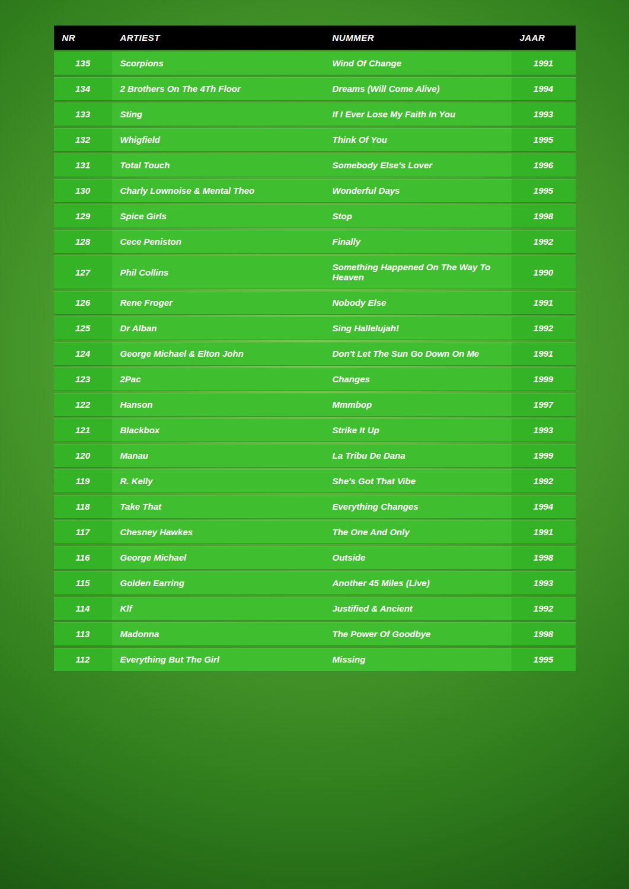| NR | ARTIEST | NUMMER | JAAR |
| --- | --- | --- | --- |
| 135 | Scorpions | Wind Of Change | 1991 |
| 134 | 2 Brothers On The 4Th Floor | Dreams (Will Come Alive) | 1994 |
| 133 | Sting | If I Ever Lose My Faith In You | 1993 |
| 132 | Whigfield | Think Of You | 1995 |
| 131 | Total Touch | Somebody Else's Lover | 1996 |
| 130 | Charly Lownoise & Mental Theo | Wonderful Days | 1995 |
| 129 | Spice Girls | Stop | 1998 |
| 128 | Cece Peniston | Finally | 1992 |
| 127 | Phil Collins | Something Happened On The Way To Heaven | 1990 |
| 126 | Rene Froger | Nobody Else | 1991 |
| 125 | Dr Alban | Sing Hallelujah! | 1992 |
| 124 | George Michael & Elton John | Don't Let The Sun Go Down On Me | 1991 |
| 123 | 2Pac | Changes | 1999 |
| 122 | Hanson | Mmmbop | 1997 |
| 121 | Blackbox | Strike It Up | 1993 |
| 120 | Manau | La Tribu De Dana | 1999 |
| 119 | R. Kelly | She's Got That Vibe | 1992 |
| 118 | Take That | Everything Changes | 1994 |
| 117 | Chesney Hawkes | The One And Only | 1991 |
| 116 | George Michael | Outside | 1998 |
| 115 | Golden Earring | Another 45 Miles (Live) | 1993 |
| 114 | Klf | Justified & Ancient | 1992 |
| 113 | Madonna | The Power Of Goodbye | 1998 |
| 112 | Everything But The Girl | Missing | 1995 |